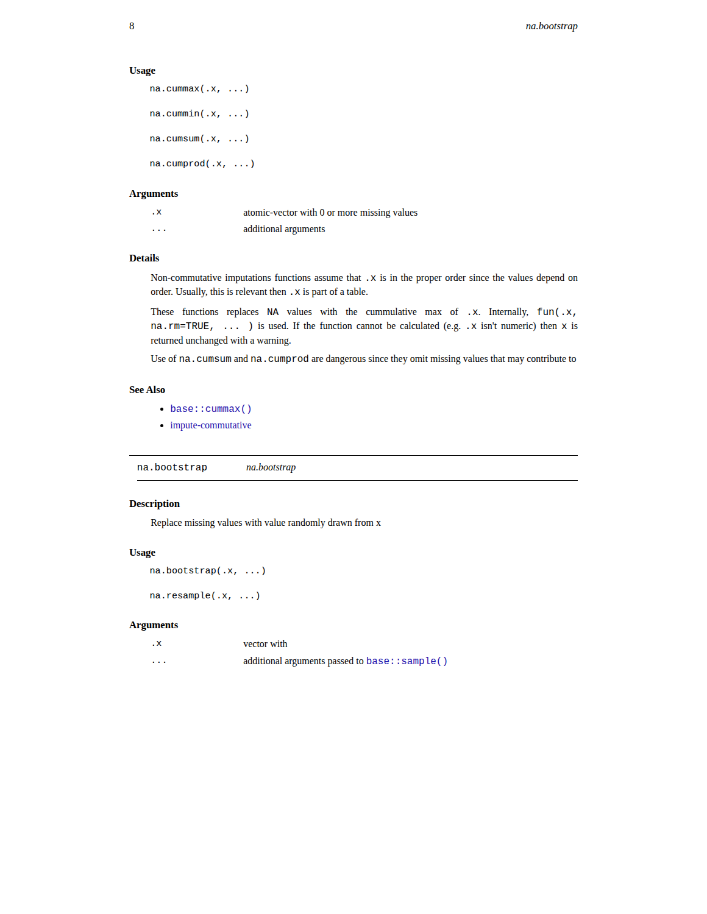8 na.bootstrap
Usage
na.cummax(.x, ...)

na.cummin(.x, ...)

na.cumsum(.x, ...)

na.cumprod(.x, ...)
Arguments
.x
atomic-vector with 0 or more missing values
...
additional arguments
Details
Non-commutative imputations functions assume that .x is in the proper order since the values depend on order. Usually, this is relevant then .x is part of a table.
These functions replaces NA values with the cummulative max of .x. Internally, fun(.x, na.rm=TRUE, ... ) is used. If the function cannot be calculated (e.g. .x isn't numeric) then x is returned unchanged with a warning.
Use of na.cumsum and na.cumprod are dangerous since they omit missing values that may contribute to
See Also
base::cummax()
impute-commutative
na.bootstrap na.bootstrap
Description
Replace missing values with value randomly drawn from x
Usage
na.bootstrap(.x, ...)

na.resample(.x, ...)
Arguments
.x
vector with
...
additional arguments passed to base::sample()